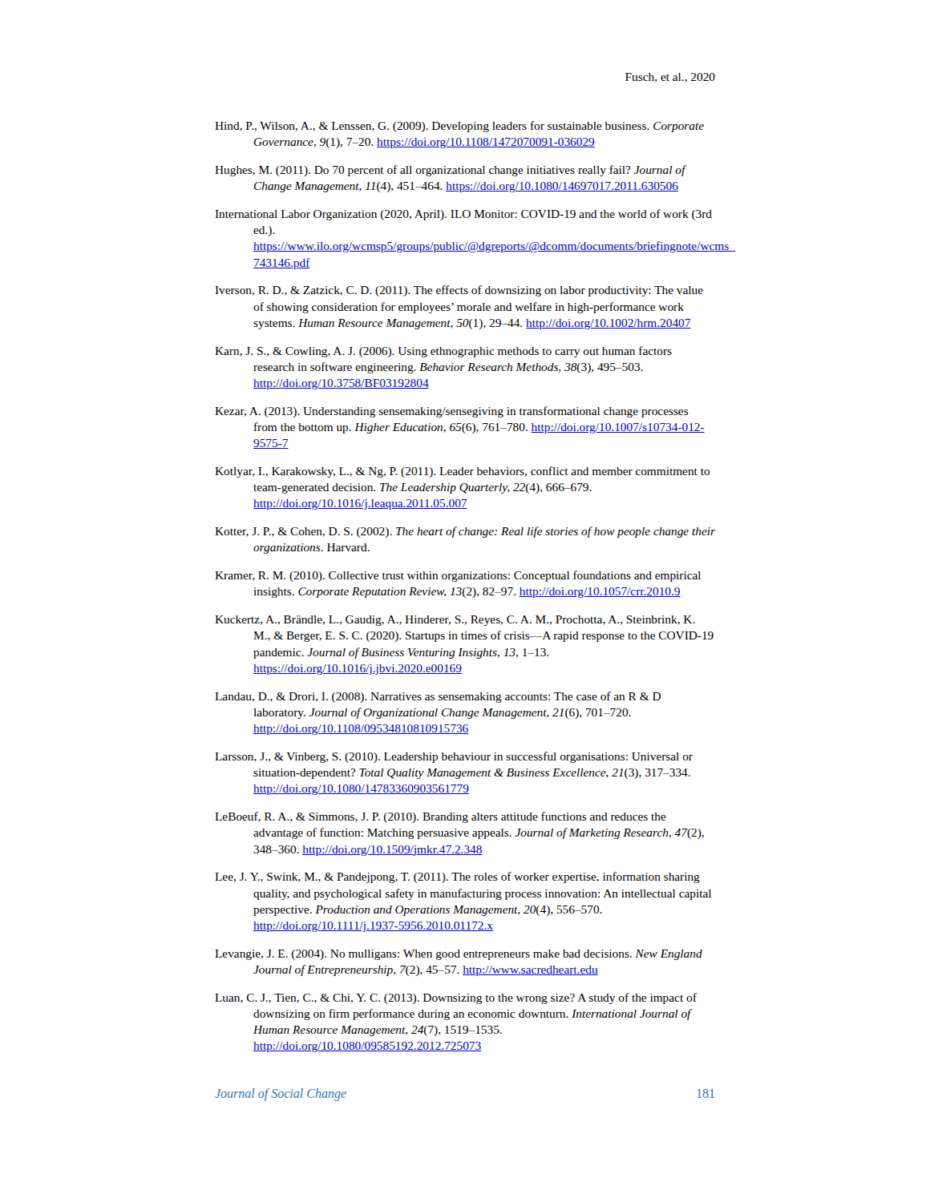Fusch, et al., 2020
Hind, P., Wilson, A., & Lenssen, G. (2009). Developing leaders for sustainable business. Corporate Governance, 9(1), 7–20. https://doi.org/10.1108/1472070091-036029
Hughes, M. (2011). Do 70 percent of all organizational change initiatives really fail? Journal of Change Management, 11(4), 451–464. https://doi.org/10.1080/14697017.2011.630506
International Labor Organization (2020, April). ILO Monitor: COVID-19 and the world of work (3rd ed.). https://www.ilo.org/wcmsp5/groups/public/@dgreports/@dcomm/documents/briefingnote/wcms_ 743146.pdf
Iverson, R. D., & Zatzick, C. D. (2011). The effects of downsizing on labor productivity: The value of showing consideration for employees’ morale and welfare in high-performance work systems. Human Resource Management, 50(1), 29–44. http://doi.org/10.1002/hrm.20407
Karn, J. S., & Cowling, A. J. (2006). Using ethnographic methods to carry out human factors research in software engineering. Behavior Research Methods, 38(3), 495–503. http://doi.org/10.3758/BF03192804
Kezar, A. (2013). Understanding sensemaking/sensegiving in transformational change processes from the bottom up. Higher Education, 65(6), 761–780. http://doi.org/10.1007/s10734-012-9575-7
Kotlyar, I., Karakowsky, L., & Ng, P. (2011). Leader behaviors, conflict and member commitment to team-generated decision. The Leadership Quarterly, 22(4), 666–679. http://doi.org/10.1016/j.leaqua.2011.05.007
Kotter, J. P., & Cohen, D. S. (2002). The heart of change: Real life stories of how people change their organizations. Harvard.
Kramer, R. M. (2010). Collective trust within organizations: Conceptual foundations and empirical insights. Corporate Reputation Review, 13(2), 82–97. http://doi.org/10.1057/crr.2010.9
Kuckertz, A., Brändle, L., Gaudig, A., Hinderer, S., Reyes, C. A. M., Prochotta, A., Steinbrink, K. M., & Berger, E. S. C. (2020). Startups in times of crisis—A rapid response to the COVID-19 pandemic. Journal of Business Venturing Insights, 13, 1–13. https://doi.org/10.1016/j.jbvi.2020.e00169
Landau, D., & Drori, I. (2008). Narratives as sensemaking accounts: The case of an R & D laboratory. Journal of Organizational Change Management, 21(6), 701–720. http://doi.org/10.1108/09534810810915736
Larsson, J., & Vinberg, S. (2010). Leadership behaviour in successful organisations: Universal or situation-dependent? Total Quality Management & Business Excellence, 21(3), 317–334. http://doi.org/10.1080/14783360903561779
LeBoeuf, R. A., & Simmons, J. P. (2010). Branding alters attitude functions and reduces the advantage of function: Matching persuasive appeals. Journal of Marketing Research, 47(2), 348–360. http://doi.org/10.1509/jmkr.47.2.348
Lee, J. Y., Swink, M., & Pandejpong, T. (2011). The roles of worker expertise, information sharing quality, and psychological safety in manufacturing process innovation: An intellectual capital perspective. Production and Operations Management, 20(4), 556–570. http://doi.org/10.1111/j.1937-5956.2010.01172.x
Levangie, J. E. (2004). No mulligans: When good entrepreneurs make bad decisions. New England Journal of Entrepreneurship, 7(2), 45–57. http://www.sacredheart.edu
Luan, C. J., Tien, C., & Chi, Y. C. (2013). Downsizing to the wrong size? A study of the impact of downsizing on firm performance during an economic downturn. International Journal of Human Resource Management, 24(7), 1519–1535. http://doi.org/10.1080/09585192.2012.725073
Journal of Social Change 181